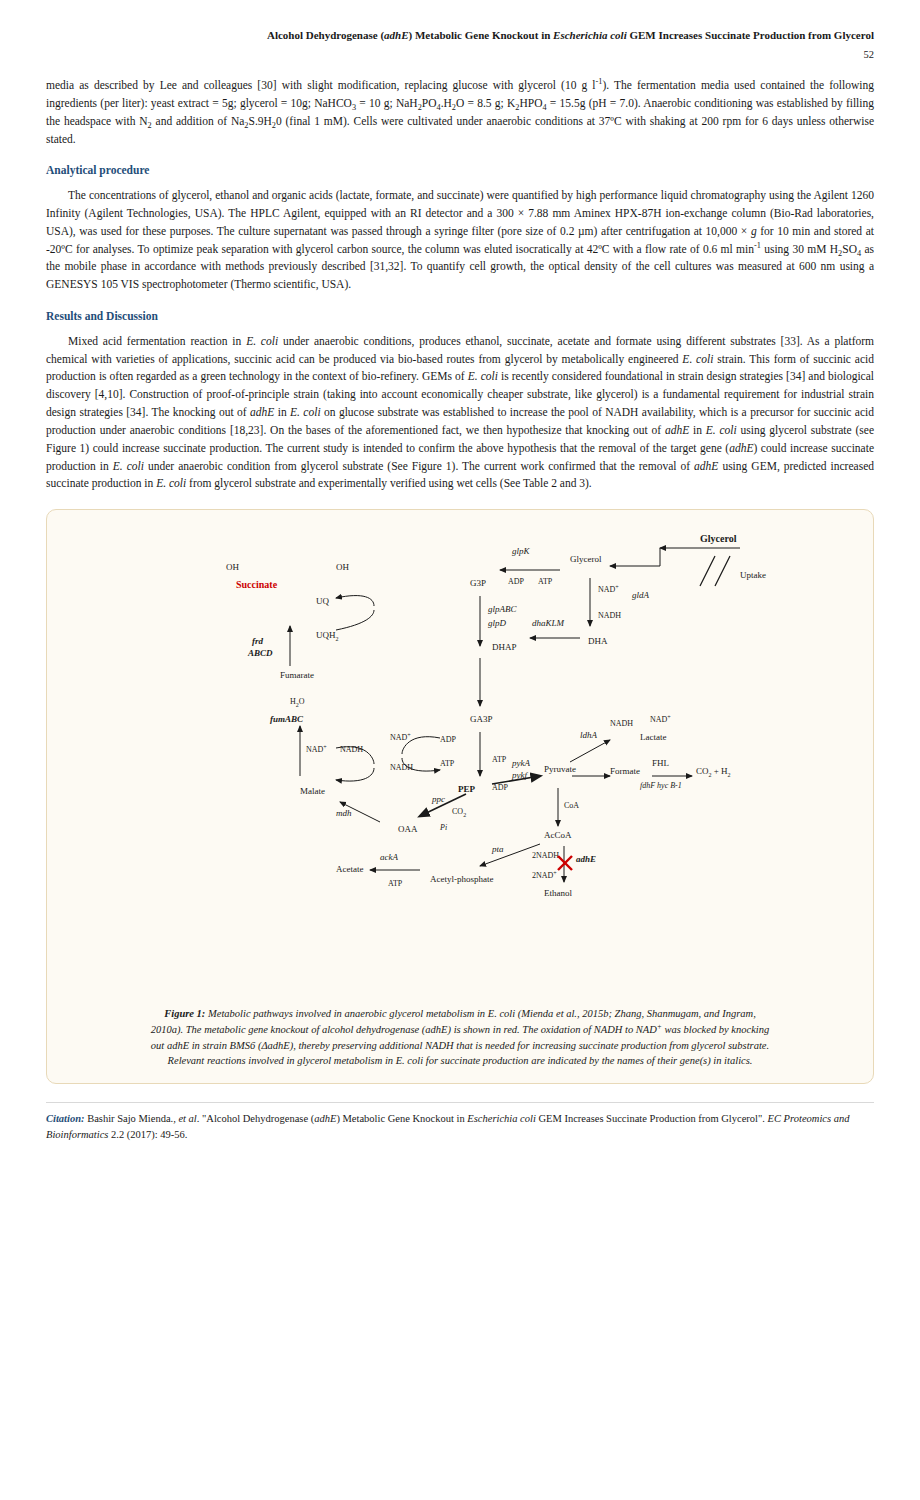Alcohol Dehydrogenase (adhE) Metabolic Gene Knockout in Escherichia coli GEM Increases Succinate Production from Glycerol
52
media as described by Lee and colleagues [30] with slight modification, replacing glucose with glycerol (10 g l-1). The fermentation media used contained the following ingredients (per liter): yeast extract = 5g; glycerol = 10g; NaHCO3 = 10 g; NaH2PO4.H2O = 8.5 g; K2HPO4 = 15.5g (pH = 7.0). Anaerobic conditioning was established by filling the headspace with N2 and addition of Na2S.9H20 (final 1 mM). Cells were cultivated under anaerobic conditions at 37ºC with shaking at 200 rpm for 6 days unless otherwise stated.
Analytical procedure
The concentrations of glycerol, ethanol and organic acids (lactate, formate, and succinate) were quantified by high performance liquid chromatography using the Agilent 1260 Infinity (Agilent Technologies, USA). The HPLC Agilent, equipped with an RI detector and a 300 × 7.88 mm Aminex HPX-87H ion-exchange column (Bio-Rad laboratories, USA), was used for these purposes. The culture supernatant was passed through a syringe filter (pore size of 0.2 µm) after centrifugation at 10,000 × g for 10 min and stored at -20ºC for analyses. To optimize peak separation with glycerol carbon source, the column was eluted isocratically at 42ºC with a flow rate of 0.6 ml min-1 using 30 mM H2SO4 as the mobile phase in accordance with methods previously described [31,32]. To quantify cell growth, the optical density of the cell cultures was measured at 600 nm using a GENESYS 105 VIS spectrophotometer (Thermo scientific, USA).
Results and Discussion
Mixed acid fermentation reaction in E. coli under anaerobic conditions, produces ethanol, succinate, acetate and formate using different substrates [33]. As a platform chemical with varieties of applications, succinic acid can be produced via bio-based routes from glycerol by metabolically engineered E. coli strain. This form of succinic acid production is often regarded as a green technology in the context of bio-refinery. GEMs of E. coli is recently considered foundational in strain design strategies [34] and biological discovery [4,10]. Construction of proof-of-principle strain (taking into account economically cheaper substrate, like glycerol) is a fundamental requirement for industrial strain design strategies [34]. The knocking out of adhE in E. coli on glucose substrate was established to increase the pool of NADH availability, which is a precursor for succinic acid production under anaerobic conditions [18,23]. On the bases of the aforementioned fact, we then hypothesize that knocking out of adhE in E. coli using glycerol substrate (see Figure 1) could increase succinate production. The current study is intended to confirm the above hypothesis that the removal of the target gene (adhE) could increase succinate production in E. coli under anaerobic condition from glycerol substrate (See Figure 1). The current work confirmed that the removal of adhE using GEM, predicted increased succinate production in E. coli from glycerol substrate and experimentally verified using wet cells (See Table 2 and 3).
Glycerol Uptake Glycerol glpK ADP ATP G3P glpABC glpD NAD+ NADH gldA DHA dhaKLM DHAP GA3P ADP ATP NAD+ NADH PEP pykA pykf ATP ADP Pyruvate ldhA NADH NAD+ Lactate Formate FHL fdhF hyc B-1 CO2 + H2 CoA AcCoA 2NADH 2NAD+ adhE Ethanol pta Acetyl-phosphate ackA ATP Acetate ppc CO2 Pi OAA mdh Malate NAD+ NADH fumABC H2O Fumarate frd ABCD UQH2 UQ Succinate OH OH
Figure 1: Metabolic pathways involved in anaerobic glycerol metabolism in E. coli (Mienda et al., 2015b; Zhang, Shanmugam, and Ingram, 2010a). The metabolic gene knockout of alcohol dehydrogenase (adhE) is shown in red. The oxidation of NADH to NAD+ was blocked by knocking out adhE in strain BMS6 (ΔadhE), thereby preserving additional NADH that is needed for increasing succinate production from glycerol substrate. Relevant reactions involved in glycerol metabolism in E. coli for succinate production are indicated by the names of their gene(s) in italics.
Citation: Bashir Sajo Mienda., et al. "Alcohol Dehydrogenase (adhE) Metabolic Gene Knockout in Escherichia coli GEM Increases Succinate Production from Glycerol". EC Proteomics and Bioinformatics 2.2 (2017): 49-56.